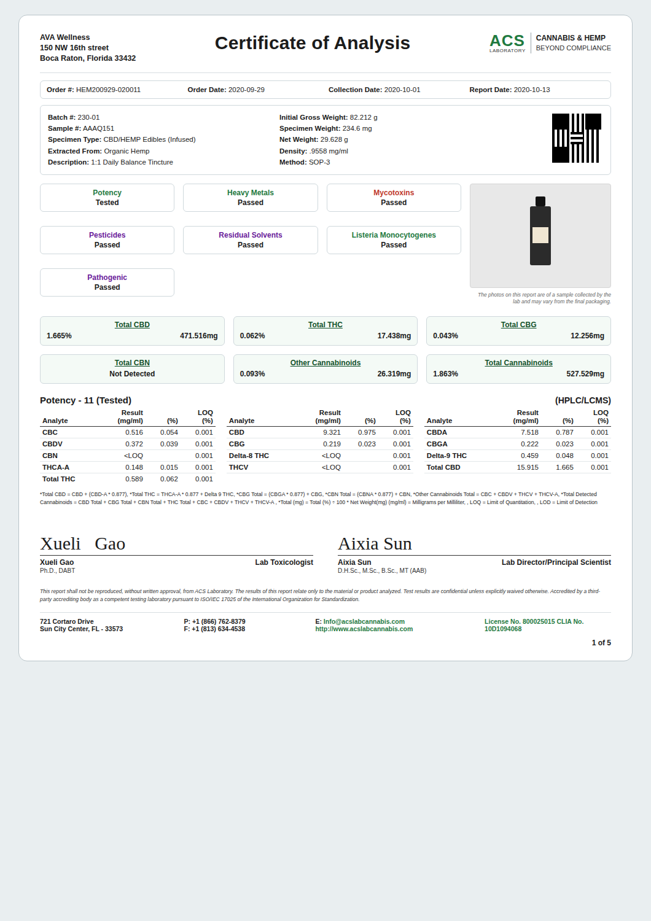AVA Wellness
150 NW 16th street
Boca Raton, Florida 33432
Certificate of Analysis
ACSLABORATORY
CANNABIS & HEMP BEYOND COMPLIANCE
Order #: HEM200929-020011
Order Date: 2020-09-29
Collection Date: 2020-10-01
Report Date: 2020-10-13
Batch #: 230-01
Sample #: AAAQ151
Specimen Type: CBD/HEMP Edibles (Infused)
Extracted From: Organic Hemp
Description: 1:1 Daily Balance Tincture
Initial Gross Weight: 82.212 g
Specimen Weight: 234.6 mg
Net Weight: 29.628 g
Density: .9558 mg/ml
Method: SOP-3
Potency
Tested
Heavy Metals
Passed
Mycotoxins
Passed
The photos on this report are of a sample collected by the lab and may vary from the final packaging.
Pesticides
Passed
Residual Solvents
Passed
Listeria Monocytogenes
Passed
Pathogenic
Passed
Total CBD
1.665% 471.516mg
Total THC
0.062% 17.438mg
Total CBG
0.043% 12.256mg
Total CBN
Not Detected
Other Cannabinoids
0.093% 26.319mg
Total Cannabinoids
1.863% 527.529mg
Potency - 11 (Tested)
(HPLC/LCMS)
| Analyte | Result (mg/ml) | (%) | LOQ (%) | | Analyte | Result (mg/ml) | (%) | LOQ (%) | | Analyte | Result (mg/ml) | (%) | LOQ (%) |
| --- | --- | --- | --- | --- | --- | --- | --- | --- | --- | --- | --- | --- | --- |
| CBC | 0.516 | 0.054 | 0.001 | | CBD | 9.321 | 0.975 | 0.001 | | CBDA | 7.518 | 0.787 | 0.001 |
| CBDV | 0.372 | 0.039 | 0.001 | | CBG | 0.219 | 0.023 | 0.001 | | CBGA | 0.222 | 0.023 | 0.001 |
| CBN | <LOQ | | 0.001 | | Delta-8 THC | <LOQ | | 0.001 | | Delta-9 THC | 0.459 | 0.048 | 0.001 |
| THCA-A | 0.148 | 0.015 | 0.001 | | THCV | <LOQ | | 0.001 | | Total CBD | 15.915 | 1.665 | 0.001 |
| Total THC | 0.589 | 0.062 | 0.001 | | | | | | | | | | |
*Total CBD = CBD + (CBD-A * 0.877), *Total THC = THCA-A * 0.877 + Delta 9 THC, *CBG Total = (CBGA * 0.877) + CBG, *CBN Total = (CBNA * 0.877) + CBN, *Other Cannabinoids Total = CBC + CBDV + THCV + THCV-A, *Total Detected Cannabinoids = CBD Total + CBG Total + CBN Total + THC Total + CBC + CBDV + THCV + THCV-A , *Total (mg) = Total (%) ÷ 100 * Net Weight(mg) (mg/ml) = Milligrams per Milliliter, , LOQ = Limit of Quantitation, , LOD = Limit of Detection
Xueli Gao
Xueli Gao Lab Toxicologist
Ph.D., DABT
Aixia Sun
Aixia Sun Lab Director/Principal Scientist
D.H.Sc., M.Sc., B.Sc., MT (AAB)
This report shall not be reproduced, without written approval, from ACS Laboratory. The results of this report relate only to the material or product analyzed. Test results are confidential unless explicitly waived otherwise. Accredited by a third-party accrediting body as a competent testing laboratory pursuant to ISO/IEC 17025 of the International Organization for Standardization.
721 Cortaro Drive Sun City Center, FL - 33573
P: +1 (866) 762-8379 F: +1 (813) 634-4538
E: Info@acslabcannabis.com http://www.acslabcannabis.com
License No. 800025015 CLIA No. 10D1094068
1 of 5